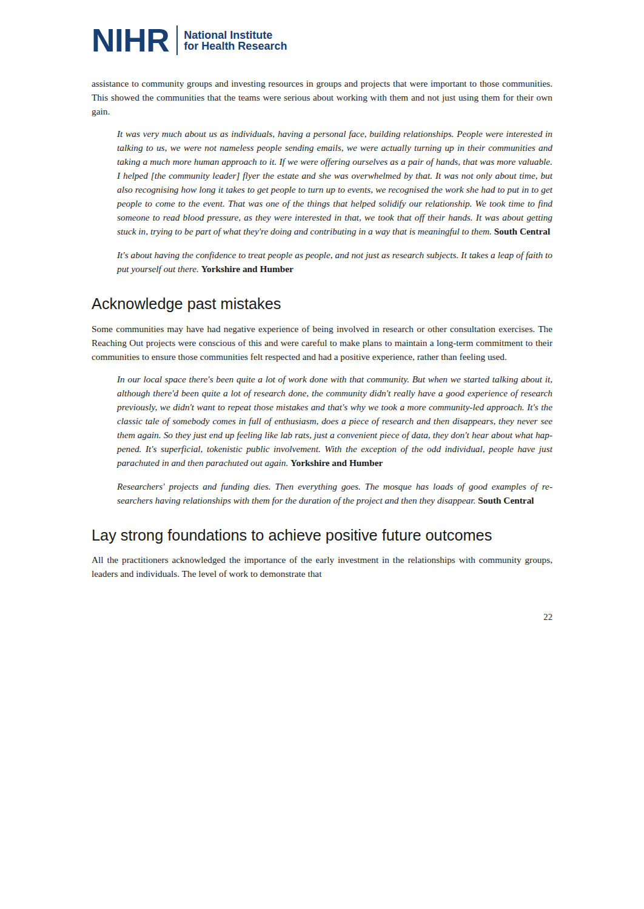NIHR National Institute for Health Research
assistance to community groups and investing resources in groups and projects that were important to those communities. This showed the communities that the teams were serious about working with them and not just using them for their own gain.
It was very much about us as individuals, having a personal face, building relationships. People were interested in talking to us, we were not nameless people sending emails, we were actually turning up in their communities and taking a much more human approach to it. If we were offering ourselves as a pair of hands, that was more valuable. I helped [the community leader] flyer the estate and she was overwhelmed by that. It was not only about time, but also recognising how long it takes to get people to turn up to events, we recognised the work she had to put in to get people to come to the event. That was one of the things that helped solidify our relationship. We took time to find someone to read blood pressure, as they were interested in that, we took that off their hands. It was about getting stuck in, trying to be part of what they're doing and contributing in a way that is meaningful to them. South Central
It's about having the confidence to treat people as people, and not just as research subjects. It takes a leap of faith to put yourself out there. Yorkshire and Humber
Acknowledge past mistakes
Some communities may have had negative experience of being involved in research or other consultation exercises. The Reaching Out projects were conscious of this and were careful to make plans to maintain a long-term commitment to their communities to ensure those communities felt respected and had a positive experience, rather than feeling used.
In our local space there's been quite a lot of work done with that community. But when we started talking about it, although there'd been quite a lot of research done, the community didn't really have a good experience of research previously, we didn't want to repeat those mistakes and that's why we took a more community-led approach. It's the classic tale of somebody comes in full of enthusiasm, does a piece of research and then disappears, they never see them again. So they just end up feeling like lab rats, just a convenient piece of data, they don't hear about what happened. It's superficial, tokenistic public involvement. With the exception of the odd individual, people have just parachuted in and then parachuted out again. Yorkshire and Humber
Researchers' projects and funding dies. Then everything goes. The mosque has loads of good examples of researchers having relationships with them for the duration of the project and then they disappear. South Central
Lay strong foundations to achieve positive future outcomes
All the practitioners acknowledged the importance of the early investment in the relationships with community groups, leaders and individuals. The level of work to demonstrate that
22